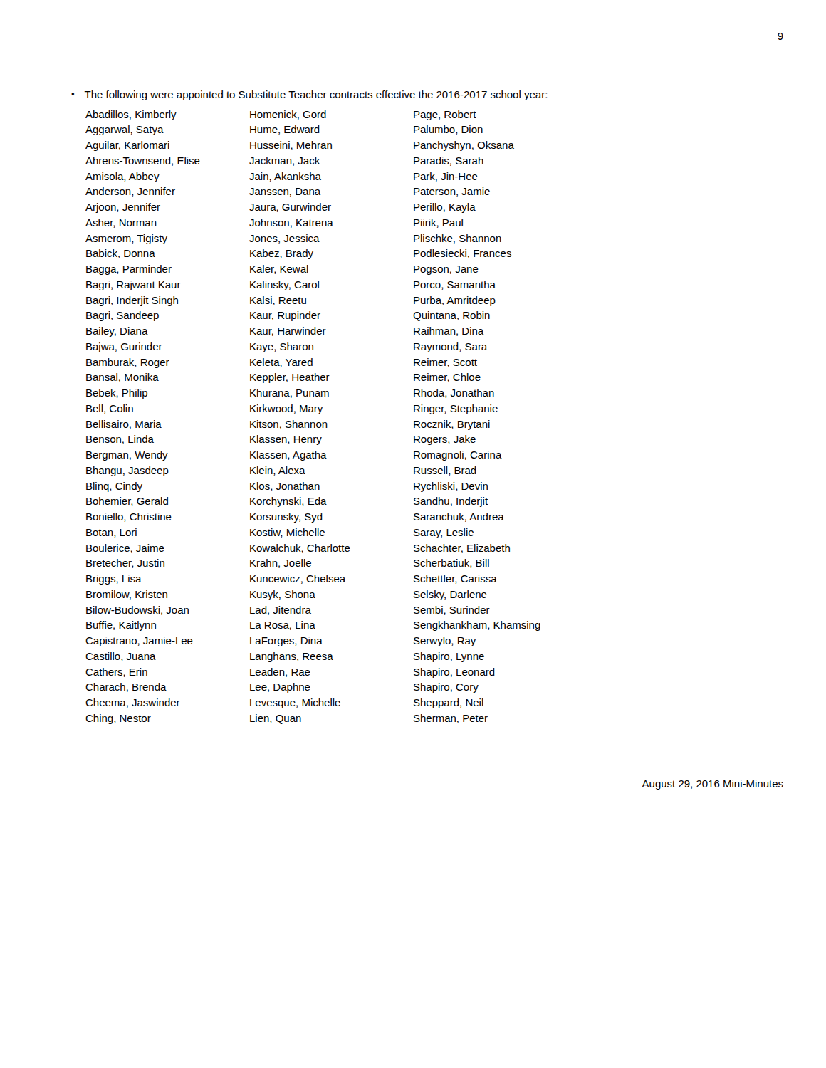9
▪
The following were appointed to Substitute Teacher contracts effective the 2016-2017 school year:
Abadillos, Kimberly Homenick, Gord Page, Robert Aggarwal, Satya Hume, Edward Palumbo, Dion Aguilar, Karlomari Husseini, Mehran Panchyshyn, Oksana Ahrens-Townsend, Elise Jackman, Jack Paradis, Sarah Amisola, Abbey Jain, Akanksha Park, Jin-Hee Anderson, Jennifer Janssen, Dana Paterson, Jamie Arjoon, Jennifer Jaura, Gurwinder Perillo, Kayla Asher, Norman Johnson, Katrena Piirik, Paul Asmerom, Tigisty Jones, Jessica Plischke, Shannon Babick, Donna Kabez, Brady Podlesiecki, Frances Bagga, Parminder Kaler, Kewal Pogson, Jane Bagri, Rajwant Kaur Kalinsky, Carol Porco, Samantha Bagri, Inderjit Singh Kalsi, Reetu Purba, Amritdeep Bagri, Sandeep Kaur, Rupinder Quintana, Robin Bailey, Diana Kaur, Harwinder Raihman, Dina Bajwa, Gurinder Kaye, Sharon Raymond, Sara Bamburak, Roger Keleta, Yared Reimer, Scott Bansal, Monika Keppler, Heather Reimer, Chloe Bebek, Philip Khurana, Punam Rhoda, Jonathan Bell, Colin Kirkwood, Mary Ringer, Stephanie Bellisairo, Maria Kitson, Shannon Rocznik, Brytani Benson, Linda Klassen, Henry Rogers, Jake Bergman, Wendy Klassen, Agatha Romagnoli, Carina Bhangu, Jasdeep Klein, Alexa Russell, Brad Blinq, Cindy Klos, Jonathan Rychliski, Devin Bohemier, Gerald Korchynski, Eda Sandhu, Inderjit Boniello, Christine Korsunsky, Syd Saranchuk, Andrea Botan, Lori Kostiw, Michelle Saray, Leslie Boulerice, Jaime Kowalchuk, Charlotte Schachter, Elizabeth Bretecher, Justin Krahn, Joelle Scherbatiuk, Bill Briggs, Lisa Kuncewicz, Chelsea Schettler, Carissa Bromilow, Kristen Kusyk, Shona Selsky, Darlene Bilow-Budowski, Joan Lad, Jitendra Sembi, Surinder Buffie, Kaitlynn La Rosa, Lina Sengkhankham, Khamsing Capistrano, Jamie-Lee LaForges, Dina Serwylo, Ray Castillo, Juana Langhans, Reesa Shapiro, Lynne Cathers, Erin Leaden, Rae Shapiro, Leonard Charach, Brenda Lee, Daphne Shapiro, Cory Cheema, Jaswinder Levesque, Michelle Sheppard, Neil Ching, Nestor Lien, Quan Sherman, Peter
August 29, 2016 Mini-Minutes